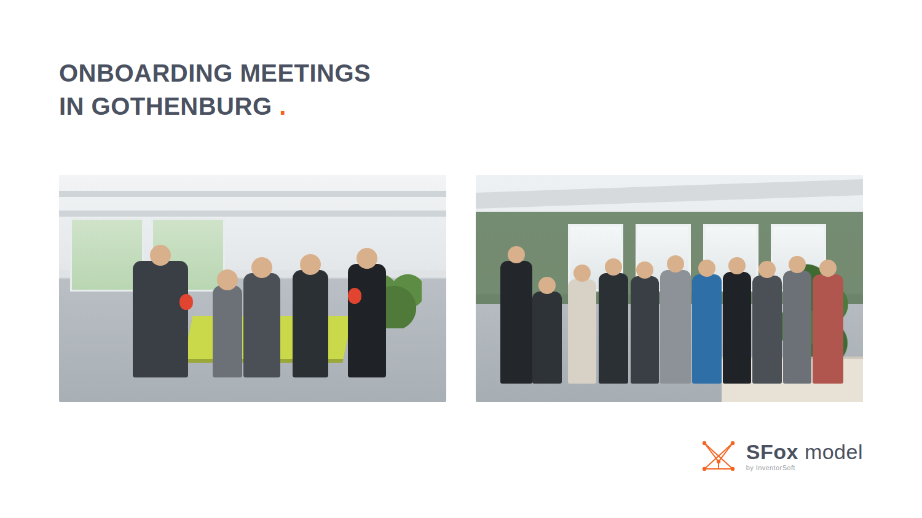Onboarding meetings
in Gothenburg .
SFox model
by InventorSoft